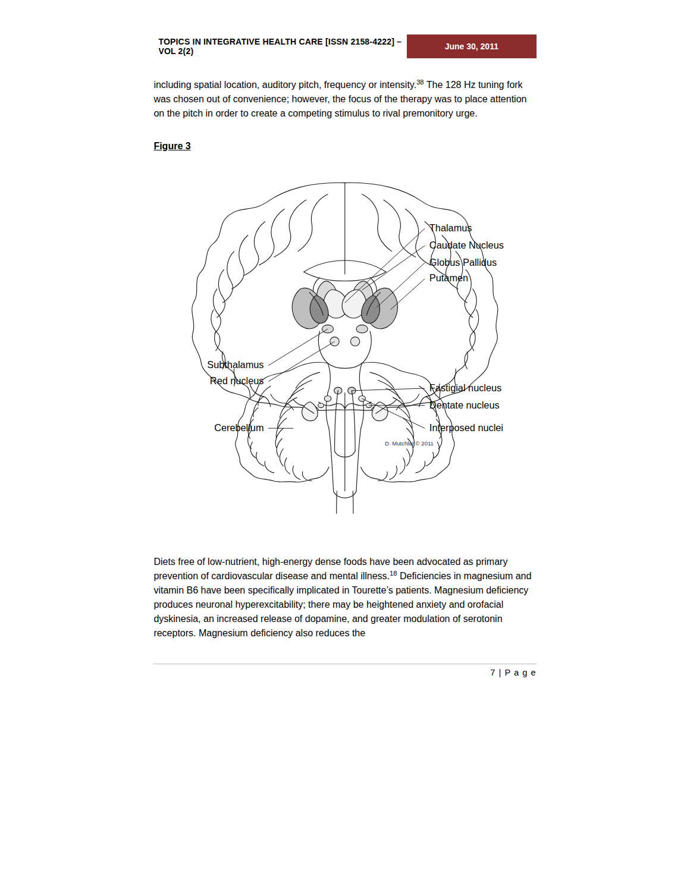TOPICS IN INTEGRATIVE HEALTH CARE [ISSN 2158-4222] – VOL 2(2)
June 30, 2011
including spatial location, auditory pitch, frequency or intensity.38 The 128 Hz tuning fork was chosen out of convenience; however, the focus of the therapy was to place attention on the pitch in order to create a competing stimulus to rival premonitory urge.
Figure 3
Thalamus Caudate Nucleus Globus Pallidus Putamen Subthalamus Red nucleus Fastigial nucleus Dentate nucleus Interposed nuclei Cerebellum D. Mutchler © 2011
Diets free of low-nutrient, high-energy dense foods have been advocated as primary prevention of cardiovascular disease and mental illness.18 Deficiencies in magnesium and vitamin B6 have been specifically implicated in Tourette’s patients. Magnesium deficiency produces neuronal hyperexcitability; there may be heightened anxiety and orofacial dyskinesia, an increased release of dopamine, and greater modulation of serotonin receptors. Magnesium deficiency also reduces the
7 | P a g e